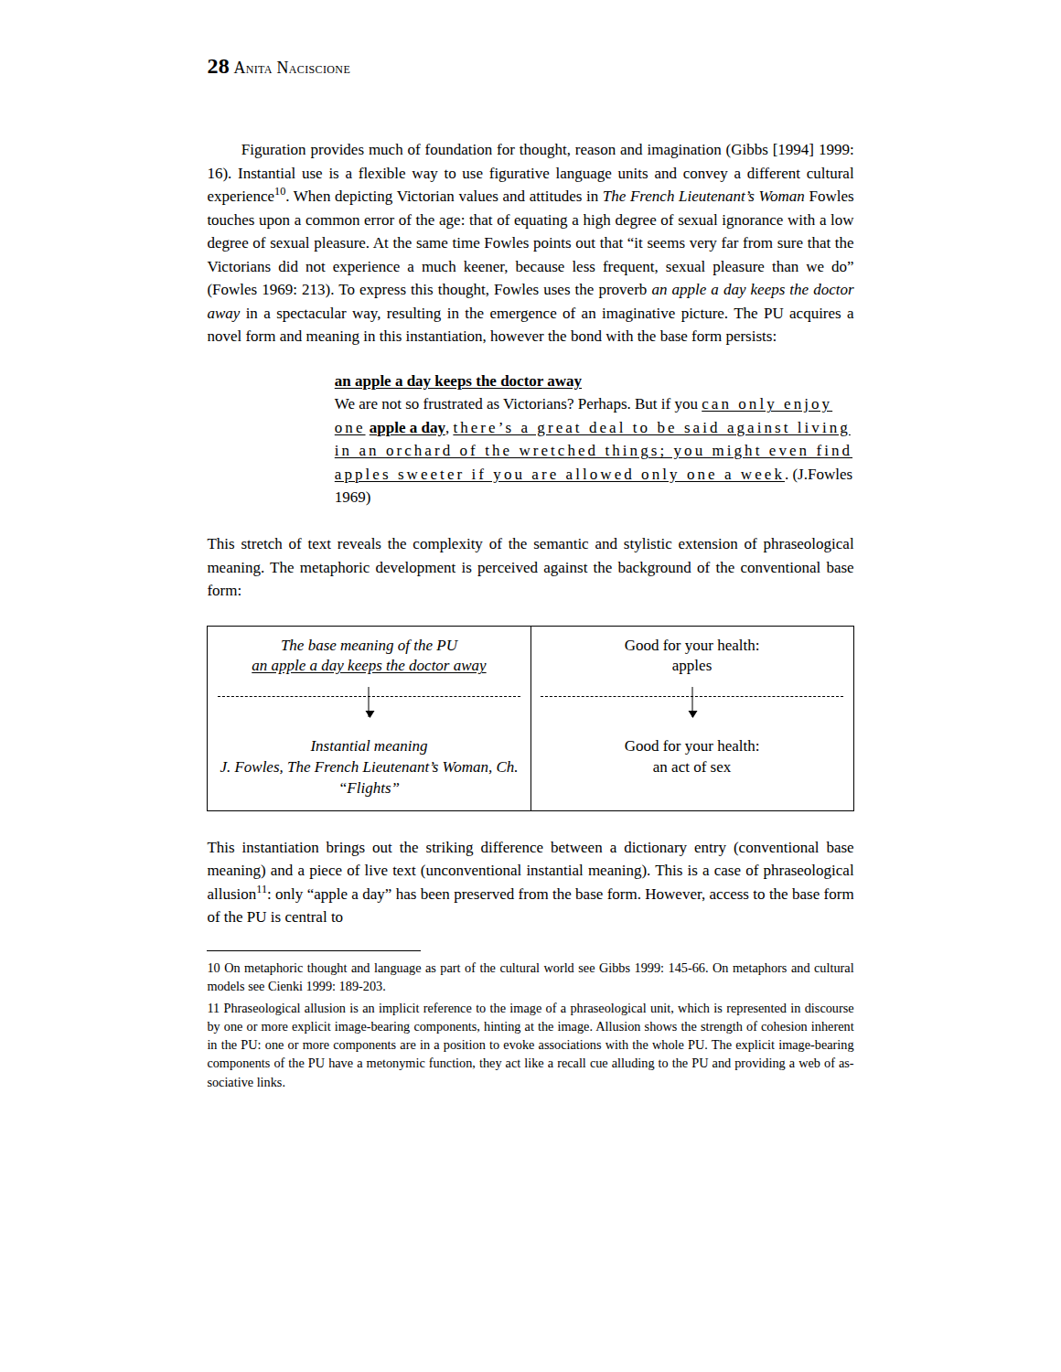28 Anita Naciscione
Figuration provides much of foundation for thought, reason and imagination (Gibbs [1994] 1999: 16). Instantial use is a flexible way to use figurative language units and convey a different cultural experience10. When depicting Victorian values and attitudes in The French Lieutenant’s Woman Fowles touches upon a common error of the age: that of equating a high degree of sexual ignorance with a low degree of sexual pleasure. At the same time Fowles points out that “it seems very far from sure that the Victorians did not experience a much keener, because less frequent, sexual pleasure than we do” (Fowles 1969: 213). To express this thought, Fowles uses the proverb an apple a day keeps the doctor away in a spectacular way, resulting in the emergence of an imaginative picture. The PU acquires a novel form and meaning in this instantiation, however the bond with the base form persists:
an apple a day keeps the doctor away
We are not so frustrated as Victorians? Perhaps. But if you can only enjoy one apple a day, there’s a great deal to be said against living in an orchard of the wretched things; you might even find apples sweeter if you are allowed only one a week. (J.Fowles 1969)
This stretch of text reveals the complexity of the semantic and stylistic extension of phraseological meaning. The metaphoric development is perceived against the background of the conventional base form:
| The base meaning of the PU an apple a day keeps the doctor away Instantial meaning J. Fowles, The French Lieutenant’s Woman, Ch. “Flights” | Good for your health: apples Good for your health: an act of sex |
This instantiation brings out the striking difference between a dictionary entry (conventional base meaning) and a piece of live text (unconventional instantial meaning). This is a case of phraseological allusion11: only “apple a day” has been preserved from the base form. However, access to the base form of the PU is central to
10 On metaphoric thought and language as part of the cultural world see Gibbs 1999: 145-66. On metaphors and cultural models see Cienki 1999: 189-203.
11 Phraseological allusion is an implicit reference to the image of a phraseological unit, which is represented in discourse by one or more explicit image-bearing components, hinting at the image. Allusion shows the strength of cohesion inherent in the PU: one or more components are in a position to evoke associations with the whole PU. The explicit image-bearing components of the PU have a metonymic function, they act like a recall cue alluding to the PU and providing a web of associative links.